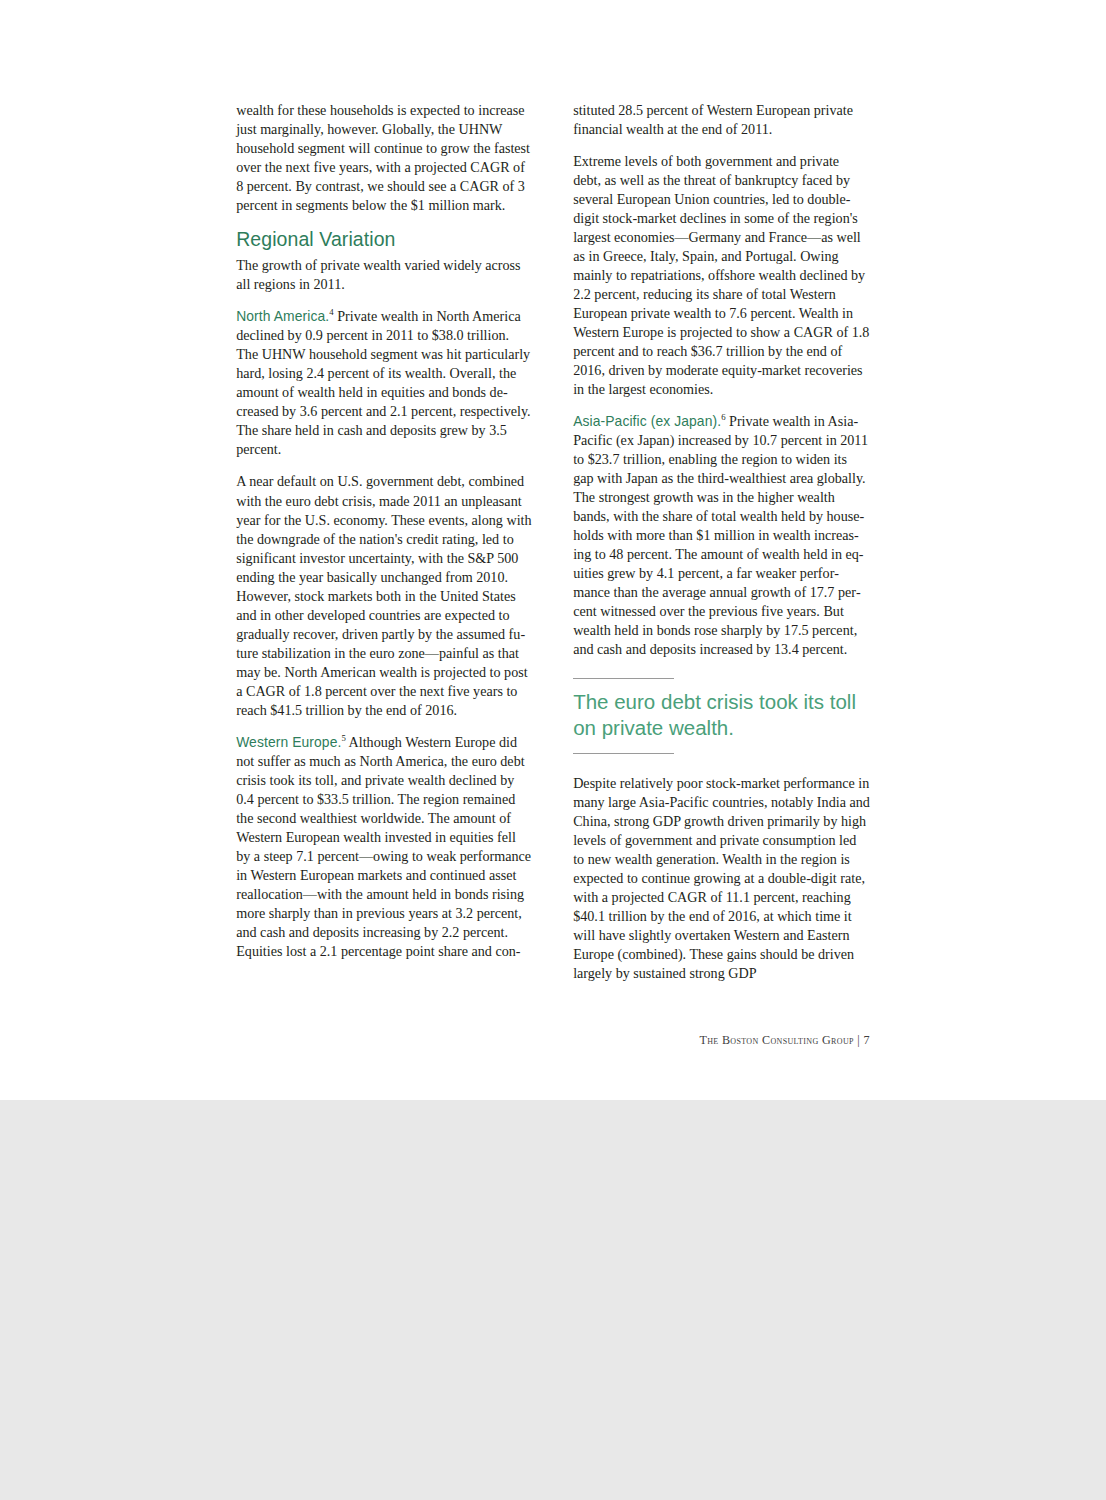wealth for these households is expected to increase just marginally, however. Globally, the UHNW household segment will continue to grow the fastest over the next five years, with a projected CAGR of 8 percent. By contrast, we should see a CAGR of 3 percent in segments below the $1 million mark.
Regional Variation
The growth of private wealth varied widely across all regions in 2011.
North America.4 Private wealth in North America declined by 0.9 percent in 2011 to $38.0 trillion. The UHNW household segment was hit particularly hard, losing 2.4 percent of its wealth. Overall, the amount of wealth held in equities and bonds decreased by 3.6 percent and 2.1 percent, respectively. The share held in cash and deposits grew by 3.5 percent.
A near default on U.S. government debt, combined with the euro debt crisis, made 2011 an unpleasant year for the U.S. economy. These events, along with the downgrade of the nation's credit rating, led to significant investor uncertainty, with the S&P 500 ending the year basically unchanged from 2010. However, stock markets both in the United States and in other developed countries are expected to gradually recover, driven partly by the assumed future stabilization in the euro zone—painful as that may be. North American wealth is projected to post a CAGR of 1.8 percent over the next five years to reach $41.5 trillion by the end of 2016.
Western Europe.5 Although Western Europe did not suffer as much as North America, the euro debt crisis took its toll, and private wealth declined by 0.4 percent to $33.5 trillion. The region remained the second wealthiest worldwide. The amount of Western European wealth invested in equities fell by a steep 7.1 percent—owing to weak performance in Western European markets and continued asset reallocation—with the amount held in bonds rising more sharply than in previous years at 3.2 percent, and cash and deposits increasing by 2.2 percent. Equities lost a 2.1 percentage point share and constituted 28.5 percent of Western European private financial wealth at the end of 2011.
Extreme levels of both government and private debt, as well as the threat of bankruptcy faced by several European Union countries, led to double-digit stock-market declines in some of the region's largest economies—Germany and France—as well as in Greece, Italy, Spain, and Portugal. Owing mainly to repatriations, offshore wealth declined by 2.2 percent, reducing its share of total Western European private wealth to 7.6 percent. Wealth in Western Europe is projected to show a CAGR of 1.8 percent and to reach $36.7 trillion by the end of 2016, driven by moderate equity-market recoveries in the largest economies.
Asia-Pacific (ex Japan).6 Private wealth in Asia-Pacific (ex Japan) increased by 10.7 percent in 2011 to $23.7 trillion, enabling the region to widen its gap with Japan as the third-wealthiest area globally. The strongest growth was in the higher wealth bands, with the share of total wealth held by households with more than $1 million in wealth increasing to 48 percent. The amount of wealth held in equities grew by 4.1 percent, a far weaker performance than the average annual growth of 17.7 percent witnessed over the previous five years. But wealth held in bonds rose sharply by 17.5 percent, and cash and deposits increased by 13.4 percent.
The euro debt crisis took its toll on private wealth.
Despite relatively poor stock-market performance in many large Asia-Pacific countries, notably India and China, strong GDP growth driven primarily by high levels of government and private consumption led to new wealth generation. Wealth in the region is expected to continue growing at a double-digit rate, with a projected CAGR of 11.1 percent, reaching $40.1 trillion by the end of 2016, at which time it will have slightly overtaken Western and Eastern Europe (combined). These gains should be driven largely by sustained strong GDP
The Boston Consulting Group | 7